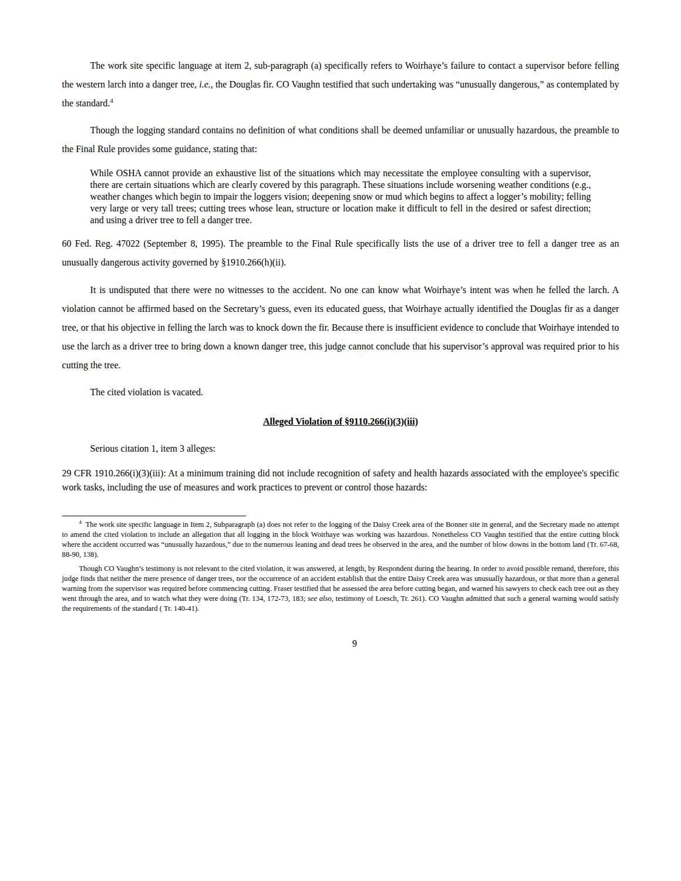The work site specific language at item 2, sub-paragraph (a) specifically refers to Woirhaye’s failure to contact a supervisor before felling the western larch into a danger tree, i.e., the Douglas fir. CO Vaughn testified that such undertaking was “unusually dangerous,” as contemplated by the standard.4
Though the logging standard contains no definition of what conditions shall be deemed unfamiliar or unusually hazardous, the preamble to the Final Rule provides some guidance, stating that:
While OSHA cannot provide an exhaustive list of the situations which may necessitate the employee consulting with a supervisor, there are certain situations which are clearly covered by this paragraph. These situations include worsening weather conditions (e.g., weather changes which begin to impair the loggers vision; deepening snow or mud which begins to affect a logger’s mobility; felling very large or very tall trees; cutting trees whose lean, structure or location make it difficult to fell in the desired or safest direction; and using a driver tree to fell a danger tree.
60 Fed. Reg. 47022 (September 8, 1995). The preamble to the Final Rule specifically lists the use of a driver tree to fell a danger tree as an unusually dangerous activity governed by §1910.266(h)(ii).
It is undisputed that there were no witnesses to the accident. No one can know what Woirhaye’s intent was when he felled the larch. A violation cannot be affirmed based on the Secretary’s guess, even its educated guess, that Woirhaye actually identified the Douglas fir as a danger tree, or that his objective in felling the larch was to knock down the fir. Because there is insufficient evidence to conclude that Woirhaye intended to use the larch as a driver tree to bring down a known danger tree, this judge cannot conclude that his supervisor’s approval was required prior to his cutting the tree.
The cited violation is vacated.
Alleged Violation of §9110.266(i)(3)(iii)
Serious citation 1, item 3 alleges:
29 CFR 1910.266(i)(3)(iii): At a minimum training did not include recognition of safety and health hazards associated with the employee's specific work tasks, including the use of measures and work practices to prevent or control those hazards:
4 The work site specific language in Item 2, Subparagraph (a) does not refer to the logging of the Daisy Creek area of the Bonner site in general, and the Secretary made no attempt to amend the cited violation to include an allegation that all logging in the block Woirhaye was working was hazardous. Nonetheless CO Vaughn testified that the entire cutting block where the accident occurred was “unusually hazardous,” due to the numerous leaning and dead trees he observed in the area, and the number of blow downs in the bottom land (Tr. 67-68, 88-90, 138).
Though CO Vaughn’s testimony is not relevant to the cited violation, it was answered, at length, by Respondent during the hearing. In order to avoid possible remand, therefore, this judge finds that neither the mere presence of danger trees, nor the occurrence of an accident establish that the entire Daisy Creek area was unusually hazardous, or that more than a general warning from the supervisor was required before commencing cutting. Fraser testified that he assessed the area before cutting began, and warned his sawyers to check each tree out as they went through the area, and to watch what they were doing (Tr. 134, 172-73, 183; see also, testimony of Loesch, Tr. 261). CO Vaughn admitted that such a general warning would satisfy the requirements of the standard ( Tr. 140-41).
9